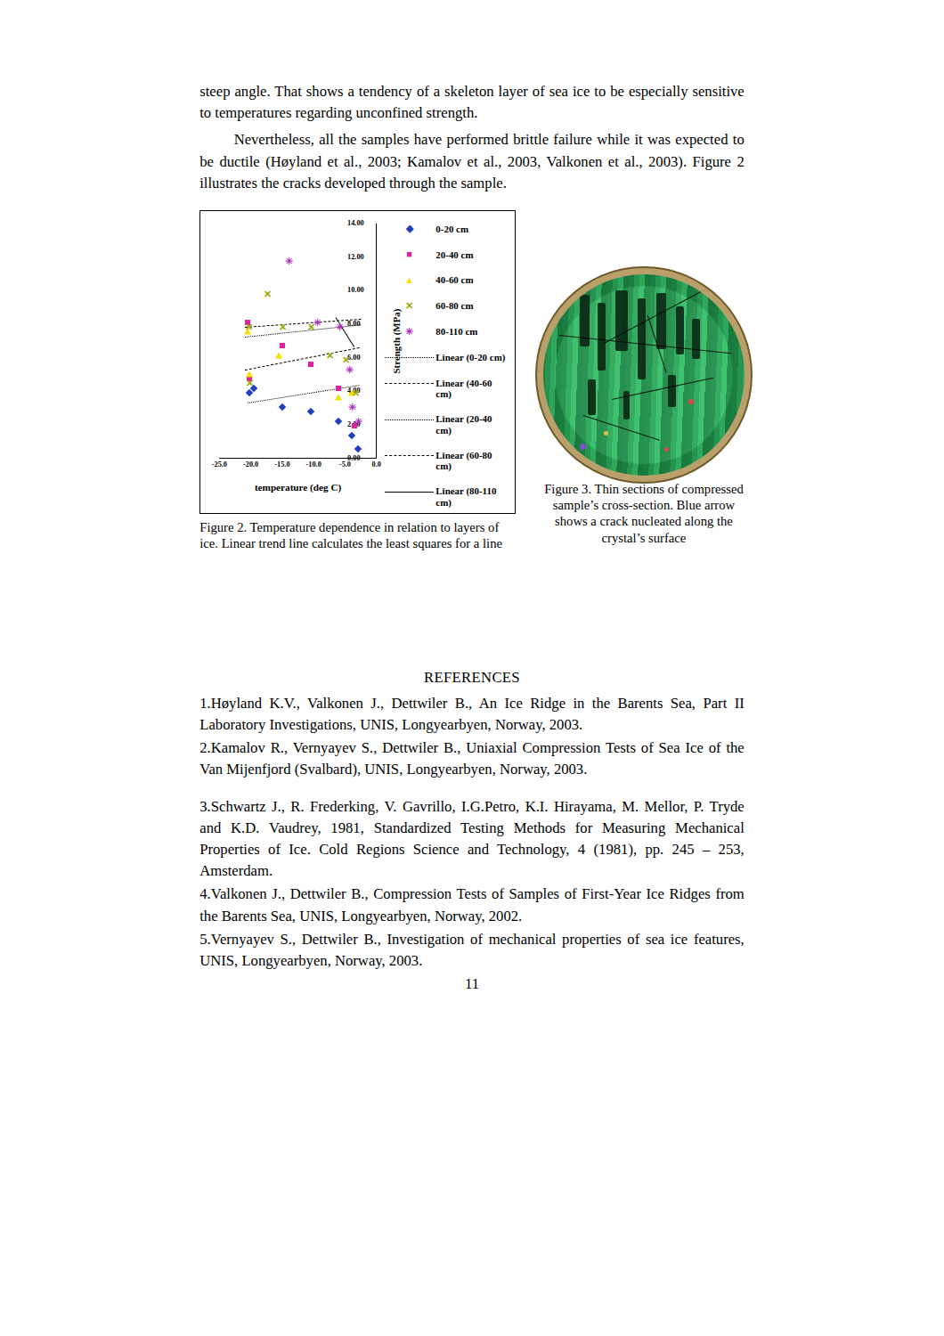steep angle. That shows a tendency of a skeleton layer of sea ice to be especially sensitive to temperatures regarding unconfined strength.
Nevertheless, all the samples have performed brittle failure while it was expected to be ductile (Høyland et al., 2003; Kamalov et al., 2003, Valkonen et al., 2003). Figure 2 illustrates the cracks developed through the sample.
14.00 12.00 10.00 8.00 6.00 4.00 2.00 0.00
Strength (MPa)
-25.0 -20.0 -15.0 -10.0 -5.0 0.0
temperature (deg C)
✕
✕
✕
✕
✕
✕
✕
✕
✳
✳
✳
✳
✳
✳
◆
0-20 cm
■
20-40 cm
▲
40-60 cm
✕
60-80 cm
✳
80-110 cm
Linear (0-20 cm)
Linear (40-60 cm)
Linear (20-40 cm)
Linear (60-80 cm)
Linear (80-110 cm)
Figure 2. Temperature dependence in relation to layers of ice. Linear trend line calculates the least squares for a line
Figure 3. Thin sections of compressed sample’s cross-section. Blue arrow shows a crack nucleated along the crystal’s surface
REFERENCES
1.Høyland K.V., Valkonen J., Dettwiler B., An Ice Ridge in the Barents Sea, Part II Laboratory Investigations, UNIS, Longyearbyen, Norway, 2003.
2.Kamalov R., Vernyayev S., Dettwiler B., Uniaxial Compression Tests of Sea Ice of the Van Mijenfjord (Svalbard), UNIS, Longyearbyen, Norway, 2003.
3.Schwartz J., R. Frederking, V. Gavrillo, I.G.Petro, K.I. Hirayama, M. Mellor, P. Tryde and K.D. Vaudrey, 1981, Standardized Testing Methods for Measuring Mechanical Properties of Ice. Cold Regions Science and Technology, 4 (1981), pp. 245 – 253, Amsterdam.
4.Valkonen J., Dettwiler B., Compression Tests of Samples of First-Year Ice Ridges from the Barents Sea, UNIS, Longyearbyen, Norway, 2002.
5.Vernyayev S., Dettwiler B., Investigation of mechanical properties of sea ice features, UNIS, Longyearbyen, Norway, 2003.
11